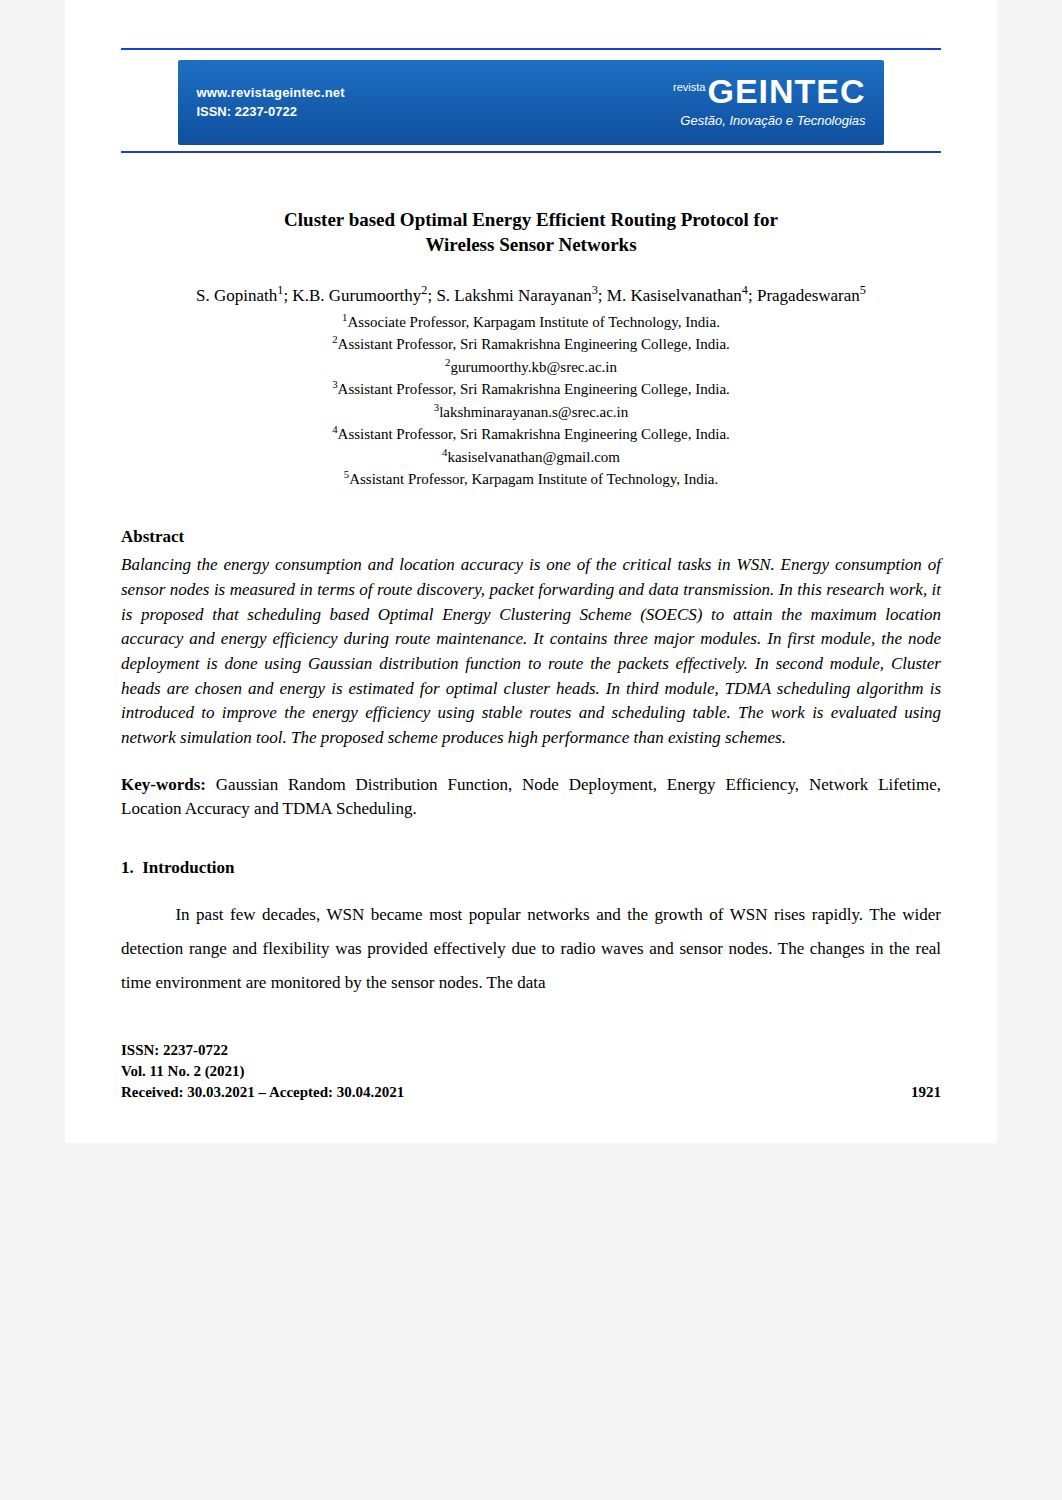www.revistageintec.net
ISSN: 2237-0722
revista GEINTEC
Gestão, Inovação e Tecnologias
Cluster based Optimal Energy Efficient Routing Protocol for
Wireless Sensor Networks
S. Gopinath1; K.B. Gurumoorthy2; S. Lakshmi Narayanan3; M. Kasiselvanathan4; Pragadeswaran5
1Associate Professor, Karpagam Institute of Technology, India.
2Assistant Professor, Sri Ramakrishna Engineering College, India.
2gurumoorthy.kb@srec.ac.in
3Assistant Professor, Sri Ramakrishna Engineering College, India.
3lakshminarayanan.s@srec.ac.in
4Assistant Professor, Sri Ramakrishna Engineering College, India.
4kasiselvanathan@gmail.com
5Assistant Professor, Karpagam Institute of Technology, India.
Abstract
Balancing the energy consumption and location accuracy is one of the critical tasks in WSN. Energy consumption of sensor nodes is measured in terms of route discovery, packet forwarding and data transmission. In this research work, it is proposed that scheduling based Optimal Energy Clustering Scheme (SOECS) to attain the maximum location accuracy and energy efficiency during route maintenance. It contains three major modules. In first module, the node deployment is done using Gaussian distribution function to route the packets effectively. In second module, Cluster heads are chosen and energy is estimated for optimal cluster heads. In third module, TDMA scheduling algorithm is introduced to improve the energy efficiency using stable routes and scheduling table. The work is evaluated using network simulation tool. The proposed scheme produces high performance than existing schemes.
Key-words: Gaussian Random Distribution Function, Node Deployment, Energy Efficiency, Network Lifetime, Location Accuracy and TDMA Scheduling.
1. Introduction
In past few decades, WSN became most popular networks and the growth of WSN rises rapidly. The wider detection range and flexibility was provided effectively due to radio waves and sensor nodes. The changes in the real time environment are monitored by the sensor nodes. The data
ISSN: 2237-0722
Vol. 11 No. 2 (2021)
Received: 30.03.2021 – Accepted: 30.04.2021
1921